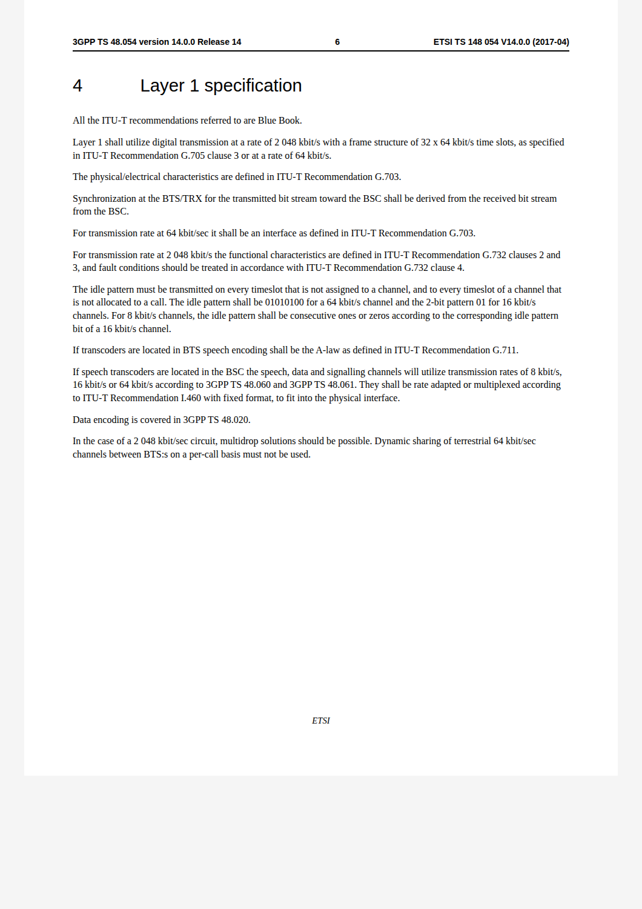3GPP TS 48.054 version 14.0.0 Release 14 6 ETSI TS 148 054 V14.0.0 (2017-04)
4 Layer 1 specification
All the ITU-T recommendations referred to are Blue Book.
Layer 1 shall utilize digital transmission at a rate of 2 048 kbit/s with a frame structure of 32 x 64 kbit/s time slots, as specified in ITU-T Recommendation G.705 clause 3 or at a rate of 64 kbit/s.
The physical/electrical characteristics are defined in ITU-T Recommendation G.703.
Synchronization at the BTS/TRX for the transmitted bit stream toward the BSC shall be derived from the received bit stream from the BSC.
For transmission rate at 64 kbit/sec it shall be an interface as defined in ITU-T Recommendation G.703.
For transmission rate at 2 048 kbit/s the functional characteristics are defined in ITU-T Recommendation G.732 clauses 2 and 3, and fault conditions should be treated in accordance with ITU-T Recommendation G.732 clause 4.
The idle pattern must be transmitted on every timeslot that is not assigned to a channel, and to every timeslot of a channel that is not allocated to a call. The idle pattern shall be 01010100 for a 64 kbit/s channel and the 2-bit pattern 01 for 16 kbit/s channels. For 8 kbit/s channels, the idle pattern shall be consecutive ones or zeros according to the corresponding idle pattern bit of a 16 kbit/s channel.
If transcoders are located in BTS speech encoding shall be the A-law as defined in ITU-T Recommendation G.711.
If speech transcoders are located in the BSC the speech, data and signalling channels will utilize transmission rates of 8 kbit/s, 16 kbit/s or 64 kbit/s according to 3GPP TS 48.060 and 3GPP TS 48.061. They shall be rate adapted or multiplexed according to ITU-T Recommendation I.460 with fixed format, to fit into the physical interface.
Data encoding is covered in 3GPP TS 48.020.
In the case of a 2 048 kbit/sec circuit, multidrop solutions should be possible. Dynamic sharing of terrestrial 64 kbit/sec channels between BTS:s on a per-call basis must not be used.
ETSI